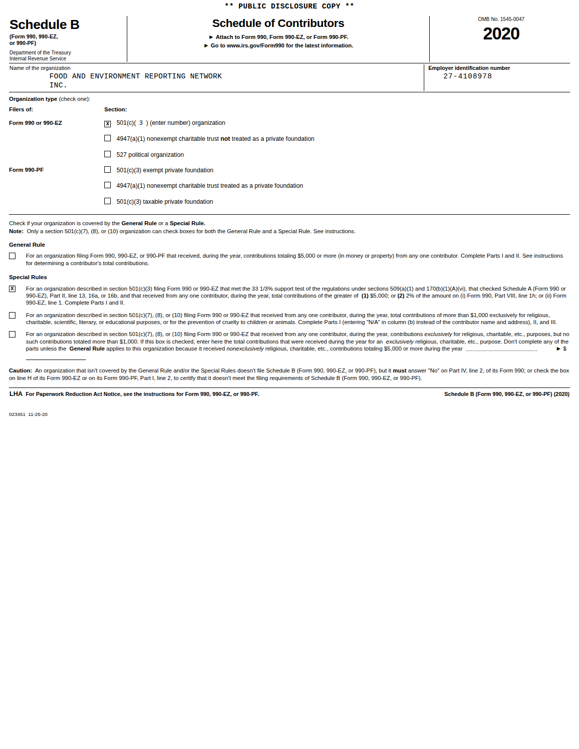** PUBLIC DISCLOSURE COPY **
| Schedule B (Form 990, 990-EZ, or 990-PF) Department of the Treasury Internal Revenue Service | Schedule of Contributors ► Attach to Form 990, Form 990-EZ, or Form 990-PF. ► Go to www.irs.gov/Form990 for the latest information. | OMB No. 1545-0047 2020 |
| Name of the organization FOOD AND ENVIRONMENT REPORTING NETWORK INC. | Employer identification number 27-4108978 |
Organization type (check one):
| Filers of: | Section: |
| Form 990 or 990-EZ | X 501(c)( 3 ) (enter number) organization |
| | 4947(a)(1) nonexempt charitable trust not treated as a private foundation |
| | 527 political organization |
| Form 990-PF | 501(c)(3) exempt private foundation |
| | 4947(a)(1) nonexempt charitable trust treated as a private foundation |
| | 501(c)(3) taxable private foundation |
Check if your organization is covered by the General Rule or a Special Rule.
Note: Only a section 501(c)(7), (8), or (10) organization can check boxes for both the General Rule and a Special Rule. See instructions.
General Rule
For an organization filing Form 990, 990-EZ, or 990-PF that received, during the year, contributions totaling $5,000 or more (in money or property) from any one contributor. Complete Parts I and II. See instructions for determining a contributor's total contributions.
Special Rules
X For an organization described in section 501(c)(3) filing Form 990 or 990-EZ that met the 33 1/3% support test of the regulations under sections 509(a)(1) and 170(b)(1)(A)(vi), that checked Schedule A (Form 990 or 990-EZ), Part II, line 13, 16a, or 16b, and that received from any one contributor, during the year, total contributions of the greater of (1) $5,000; or (2) 2% of the amount on (i) Form 990, Part VIII, line 1h; or (ii) Form 990-EZ, line 1. Complete Parts I and II.
For an organization described in section 501(c)(7), (8), or (10) filing Form 990 or 990-EZ that received from any one contributor, during the year, total contributions of more than $1,000 exclusively for religious, charitable, scientific, literary, or educational purposes, or for the prevention of cruelty to children or animals. Complete Parts I (entering "N/A" in column (b) instead of the contributor name and address), II, and III.
For an organization described in section 501(c)(7), (8), or (10) filing Form 990 or 990-EZ that received from any one contributor, during the year, contributions exclusively for religious, charitable, etc., purposes, but no such contributions totaled more than $1,000. If this box is checked, enter here the total contributions that were received during the year for an exclusively religious, charitable, etc., purpose. Don't complete any of the parts unless the General Rule applies to this organization because it received nonexclusively religious, charitable, etc., contributions totaling $5,000 or more during the year ............................................. ► $
Caution: An organization that isn't covered by the General Rule and/or the Special Rules doesn't file Schedule B (Form 990, 990-EZ, or 990-PF), but it must answer "No" on Part IV, line 2, of its Form 990; or check the box on line H of its Form 990-EZ or on its Form 990-PF, Part I, line 2, to certify that it doesn't meet the filing requirements of Schedule B (Form 990, 990-EZ, or 990-PF).
| LHA For Paperwork Reduction Act Notice, see the instructions for Form 990, 990-EZ, or 990-PF. | Schedule B (Form 990, 990-EZ, or 990-PF) (2020) |
023451 11-25-20